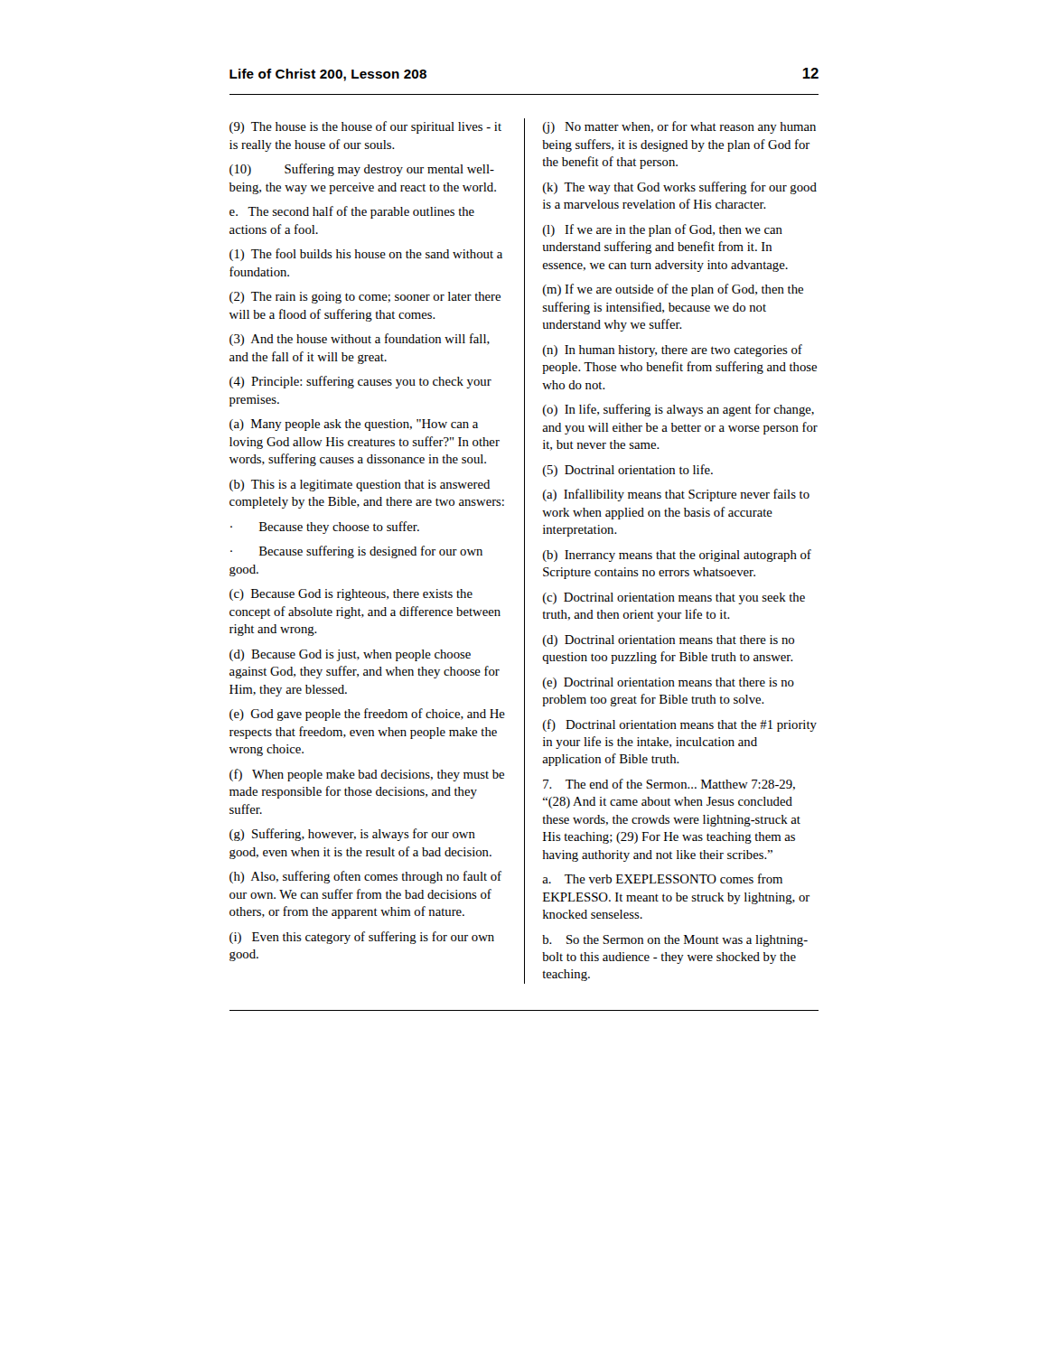Life of Christ 200, Lesson 208 12
(9) The house is the house of our spiritual lives - it is really the house of our souls.
(10) Suffering may destroy our mental well-being, the way we perceive and react to the world.
e. The second half of the parable outlines the actions of a fool.
(1) The fool builds his house on the sand without a foundation.
(2) The rain is going to come; sooner or later there will be a flood of suffering that comes.
(3) And the house without a foundation will fall, and the fall of it will be great.
(4) Principle: suffering causes you to check your premises.
(a) Many people ask the question, "How can a loving God allow His creatures to suffer?" In other words, suffering causes a dissonance in the soul.
(b) This is a legitimate question that is answered completely by the Bible, and there are two answers:
·Because they choose to suffer.
·Because suffering is designed for our own good.
(c) Because God is righteous, there exists the concept of absolute right, and a difference between right and wrong.
(d) Because God is just, when people choose against God, they suffer, and when they choose for Him, they are blessed.
(e) God gave people the freedom of choice, and He respects that freedom, even when people make the wrong choice.
(f) When people make bad decisions, they must be made responsible for those decisions, and they suffer.
(g) Suffering, however, is always for our own good, even when it is the result of a bad decision.
(h) Also, suffering often comes through no fault of our own. We can suffer from the bad decisions of others, or from the apparent whim of nature.
(i) Even this category of suffering is for our own good.
(j) No matter when, or for what reason any human being suffers, it is designed by the plan of God for the benefit of that person.
(k) The way that God works suffering for our good is a marvelous revelation of His character.
(l) If we are in the plan of God, then we can understand suffering and benefit from it. In essence, we can turn adversity into advantage.
(m) If we are outside of the plan of God, then the suffering is intensified, because we do not understand why we suffer.
(n) In human history, there are two categories of people. Those who benefit from suffering and those who do not.
(o) In life, suffering is always an agent for change, and you will either be a better or a worse person for it, but never the same.
(5) Doctrinal orientation to life.
(a) Infallibility means that Scripture never fails to work when applied on the basis of accurate interpretation.
(b) Inerrancy means that the original autograph of Scripture contains no errors whatsoever.
(c) Doctrinal orientation means that you seek the truth, and then orient your life to it.
(d) Doctrinal orientation means that there is no question too puzzling for Bible truth to answer.
(e) Doctrinal orientation means that there is no problem too great for Bible truth to solve.
(f) Doctrinal orientation means that the #1 priority in your life is the intake, inculcation and application of Bible truth.
7. The end of the Sermon... Matthew 7:28-29, “(28) And it came about when Jesus concluded these words, the crowds were lightning-struck at His teaching; (29) For He was teaching them as having authority and not like their scribes.”
a. The verb EXEPLESSONTO comes from EKPLESSO. It meant to be struck by lightning, or knocked senseless.
b. So the Sermon on the Mount was a lightning-bolt to this audience - they were shocked by the teaching.